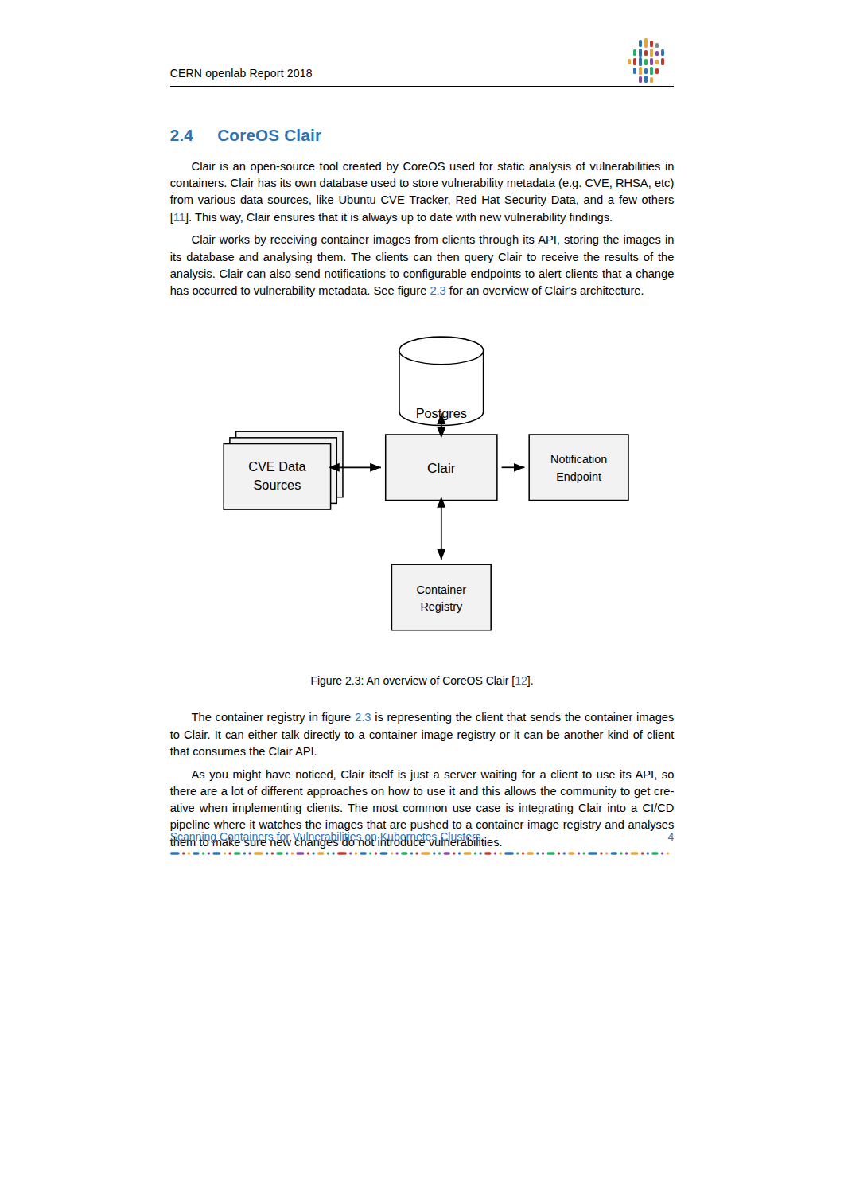CERN openlab Report 2018
2.4 CoreOS Clair
Clair is an open-source tool created by CoreOS used for static analysis of vulnerabilities in containers. Clair has its own database used to store vulnerability metadata (e.g. CVE, RHSA, etc) from various data sources, like Ubuntu CVE Tracker, Red Hat Security Data, and a few others [11]. This way, Clair ensures that it is always up to date with new vulnerability findings.
Clair works by receiving container images from clients through its API, storing the images in its database and analysing them. The clients can then query Clair to receive the results of the analysis. Clair can also send notifications to configurable endpoints to alert clients that a change has occurred to vulnerability metadata. See figure 2.3 for an overview of Clair's architecture.
Postgres Clair CVE Data Sources Notification Endpoint Container Registry
Figure 2.3: An overview of CoreOS Clair [12].
The container registry in figure 2.3 is representing the client that sends the container images to Clair. It can either talk directly to a container image registry or it can be another kind of client that consumes the Clair API.
As you might have noticed, Clair itself is just a server waiting for a client to use its API, so there are a lot of different approaches on how to use it and this allows the community to get creative when implementing clients. The most common use case is integrating Clair into a CI/CD pipeline where it watches the images that are pushed to a container image registry and analyses them to make sure new changes do not introduce vulnerabilities.
Scanning Containers for Vulnerabilities on Kubernetes Clusters 4